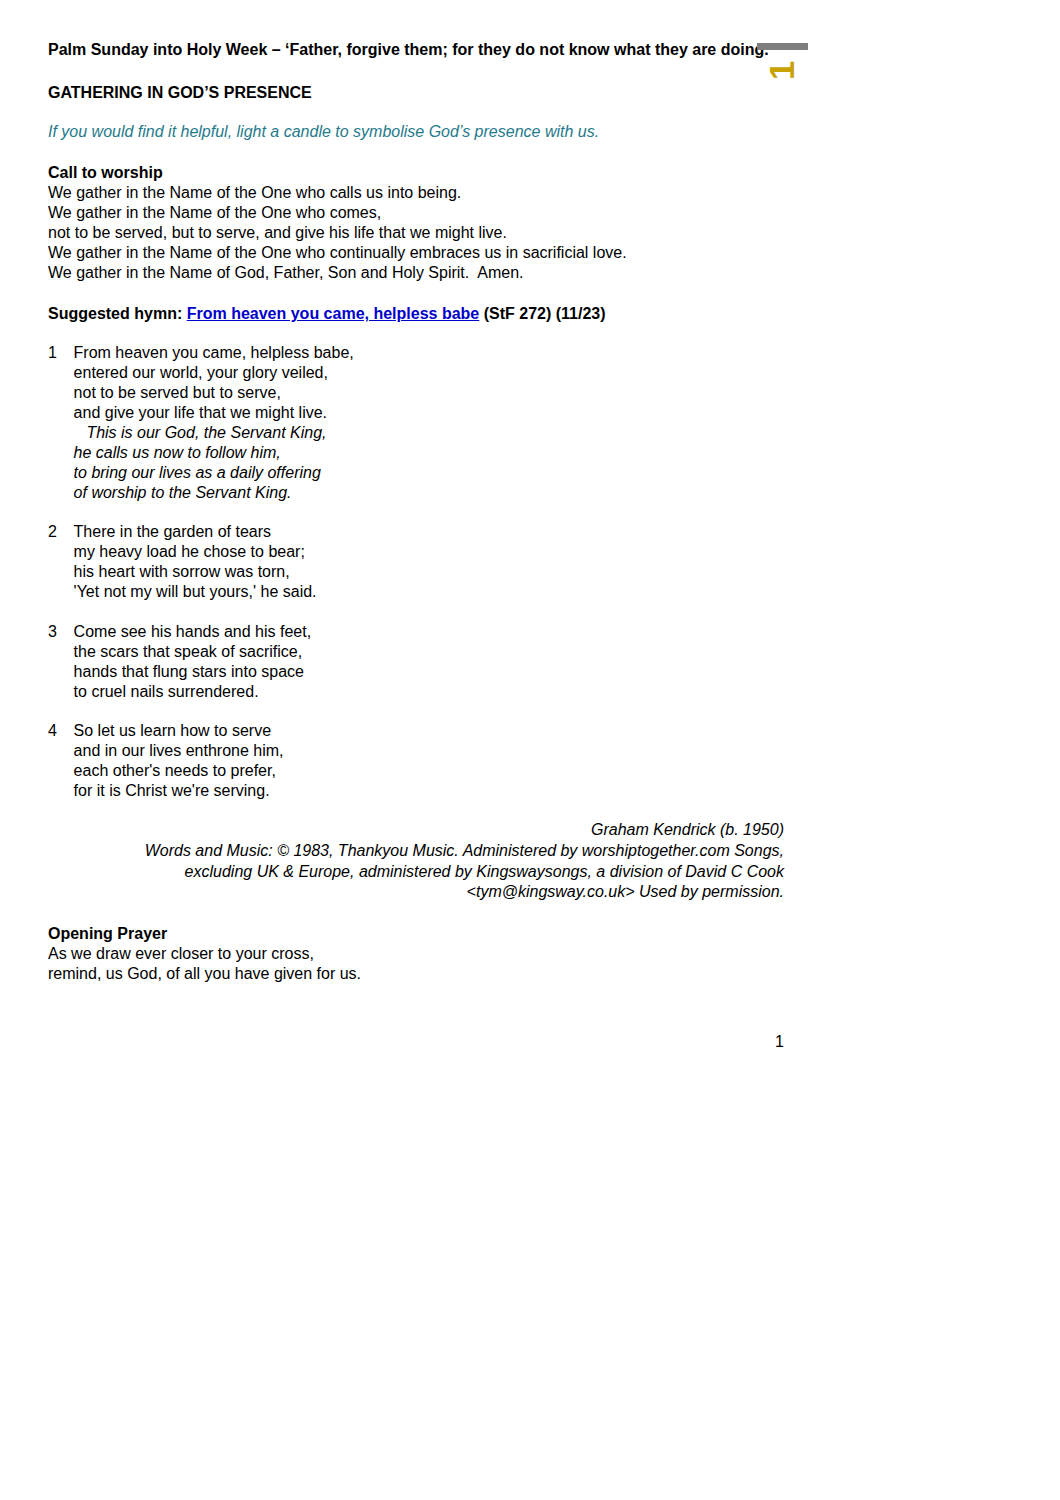1
Palm Sunday into Holy Week – ‘Father, forgive them; for they do not know what they are doing.’
GATHERING IN GOD’S PRESENCE
If you would find it helpful, light a candle to symbolise God’s presence with us.
Call to worship
We gather in the Name of the One who calls us into being.
We gather in the Name of the One who comes,
not to be served, but to serve, and give his life that we might live.
We gather in the Name of the One who continually embraces us in sacrificial love.
We gather in the Name of God, Father, Son and Holy Spirit. Amen.
Suggested hymn: From heaven you came, helpless babe (StF 272) (11/23)
1
From heaven you came, helpless babe,
entered our world, your glory veiled,
not to be served but to serve,
and give your life that we might live.
This is our God, the Servant King,
he calls us now to follow him,
to bring our lives as a daily offering
of worship to the Servant King.
2
There in the garden of tears
my heavy load he chose to bear;
his heart with sorrow was torn,
'Yet not my will but yours,' he said.
3
Come see his hands and his feet,
the scars that speak of sacrifice,
hands that flung stars into space
to cruel nails surrendered.
4
So let us learn how to serve
and in our lives enthrone him,
each other's needs to prefer,
for it is Christ we're serving.
Graham Kendrick (b. 1950)
Words and Music: © 1983, Thankyou Music. Administered by worshiptogether.com Songs,
excluding UK & Europe, administered by Kingswaysongs, a division of David C Cook
<tym@kingsway.co.uk> Used by permission.
Opening Prayer
As we draw ever closer to your cross,
remind, us God, of all you have given for us.
1